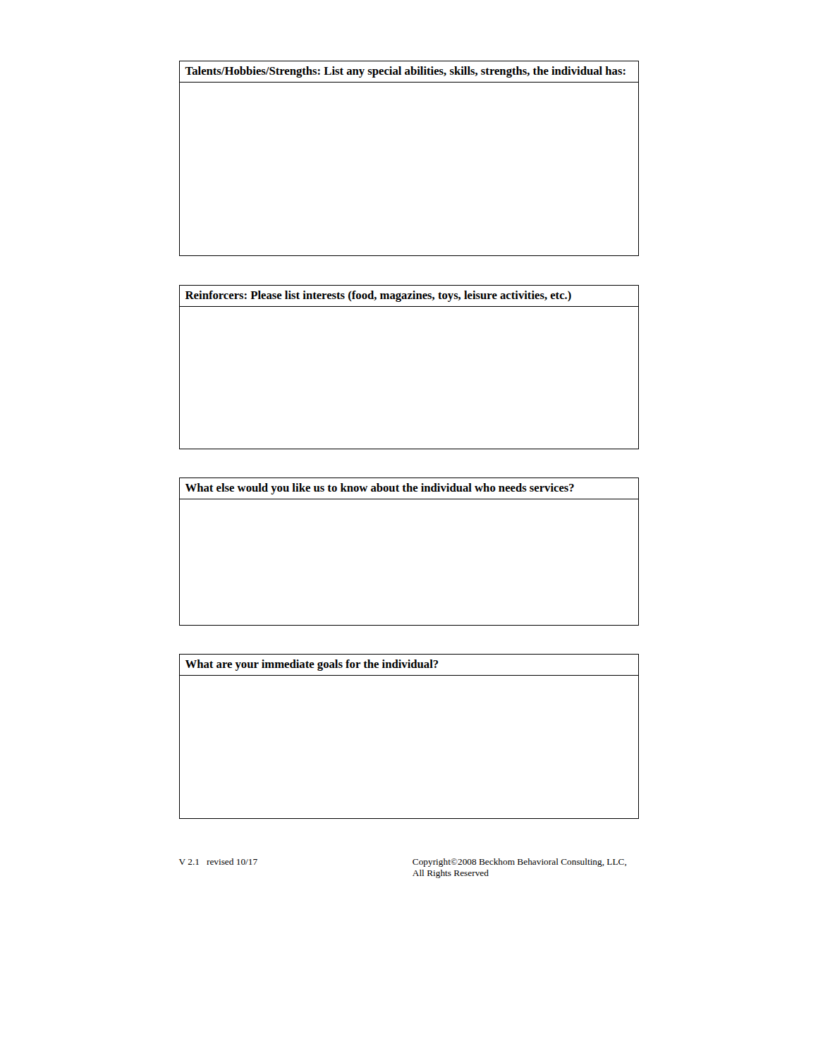Talents/Hobbies/Strengths: List any special abilities, skills, strengths, the individual has:
Reinforcers: Please list interests (food, magazines, toys, leisure activities, etc.)
What else would you like us to know about the individual who needs services?
What are your immediate goals for the individual?
V 2.1 revised 10/17 Copyright©2008 Beckhom Behavioral Consulting, LLC, All Rights Reserved